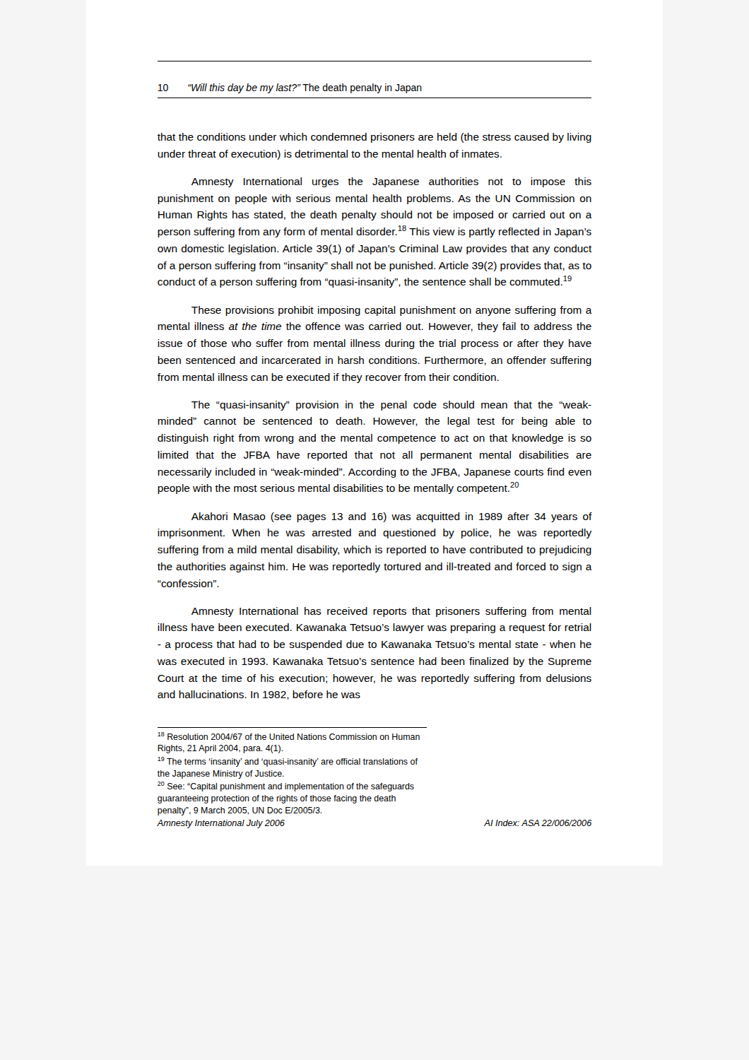10“Will this day be my last?” The death penalty in Japan
that the conditions under which condemned prisoners are held (the stress caused by living under threat of execution) is detrimental to the mental health of inmates.
Amnesty International urges the Japanese authorities not to impose this punishment on people with serious mental health problems. As the UN Commission on Human Rights has stated, the death penalty should not be imposed or carried out on a person suffering from any form of mental disorder.18 This view is partly reflected in Japan’s own domestic legislation. Article 39(1) of Japan’s Criminal Law provides that any conduct of a person suffering from “insanity” shall not be punished. Article 39(2) provides that, as to conduct of a person suffering from “quasi-insanity”, the sentence shall be commuted.19
These provisions prohibit imposing capital punishment on anyone suffering from a mental illness at the time the offence was carried out. However, they fail to address the issue of those who suffer from mental illness during the trial process or after they have been sentenced and incarcerated in harsh conditions. Furthermore, an offender suffering from mental illness can be executed if they recover from their condition.
The “quasi-insanity” provision in the penal code should mean that the “weak-minded” cannot be sentenced to death. However, the legal test for being able to distinguish right from wrong and the mental competence to act on that knowledge is so limited that the JFBA have reported that not all permanent mental disabilities are necessarily included in “weak-minded”. According to the JFBA, Japanese courts find even people with the most serious mental disabilities to be mentally competent.20
Akahori Masao (see pages 13 and 16) was acquitted in 1989 after 34 years of imprisonment. When he was arrested and questioned by police, he was reportedly suffering from a mild mental disability, which is reported to have contributed to prejudicing the authorities against him. He was reportedly tortured and ill-treated and forced to sign a “confession”.
Amnesty International has received reports that prisoners suffering from mental illness have been executed. Kawanaka Tetsuo’s lawyer was preparing a request for retrial - a process that had to be suspended due to Kawanaka Tetsuo’s mental state - when he was executed in 1993. Kawanaka Tetsuo’s sentence had been finalized by the Supreme Court at the time of his execution; however, he was reportedly suffering from delusions and hallucinations. In 1982, before he was
18 Resolution 2004/67 of the United Nations Commission on Human Rights, 21 April 2004, para. 4(1).
19 The terms ‘insanity’ and ‘quasi-insanity’ are official translations of the Japanese Ministry of Justice.
20 See: “Capital punishment and implementation of the safeguards guaranteeing protection of the rights of those facing the death penalty”, 9 March 2005, UN Doc E/2005/3.
Amnesty International July 2006 AI Index: ASA 22/006/2006